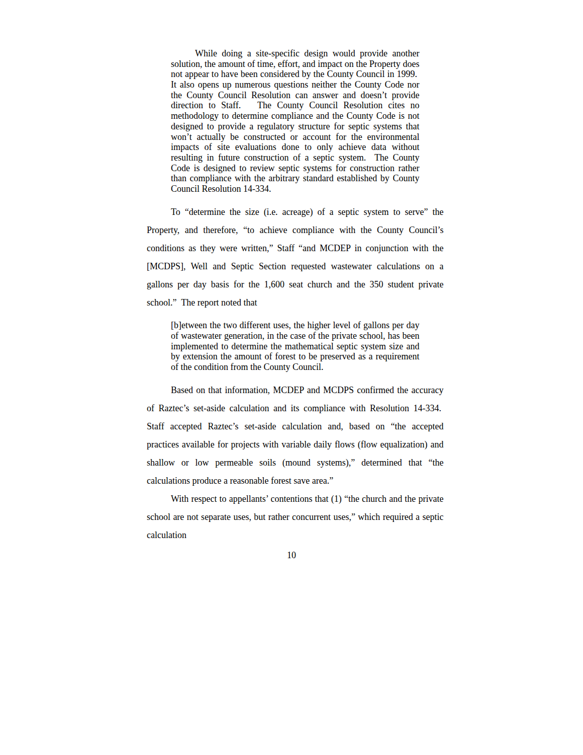While doing a site-specific design would provide another solution, the amount of time, effort, and impact on the Property does not appear to have been considered by the County Council in 1999. It also opens up numerous questions neither the County Code nor the County Council Resolution can answer and doesn’t provide direction to Staff. The County Council Resolution cites no methodology to determine compliance and the County Code is not designed to provide a regulatory structure for septic systems that won’t actually be constructed or account for the environmental impacts of site evaluations done to only achieve data without resulting in future construction of a septic system. The County Code is designed to review septic systems for construction rather than compliance with the arbitrary standard established by County Council Resolution 14-334.
To “determine the size (i.e. acreage) of a septic system to serve” the Property, and therefore, “to achieve compliance with the County Council’s conditions as they were written,” Staff “and MCDEP in conjunction with the [MCDPS], Well and Septic Section requested wastewater calculations on a gallons per day basis for the 1,600 seat church and the 350 student private school.” The report noted that
[b]etween the two different uses, the higher level of gallons per day of wastewater generation, in the case of the private school, has been implemented to determine the mathematical septic system size and by extension the amount of forest to be preserved as a requirement of the condition from the County Council.
Based on that information, MCDEP and MCDPS confirmed the accuracy of Raztec’s set-aside calculation and its compliance with Resolution 14-334. Staff accepted Raztec’s set-aside calculation and, based on “the accepted practices available for projects with variable daily flows (flow equalization) and shallow or low permeable soils (mound systems),” determined that “the calculations produce a reasonable forest save area.”
With respect to appellants’ contentions that (1) “the church and the private school are not separate uses, but rather concurrent uses,” which required a septic calculation
10